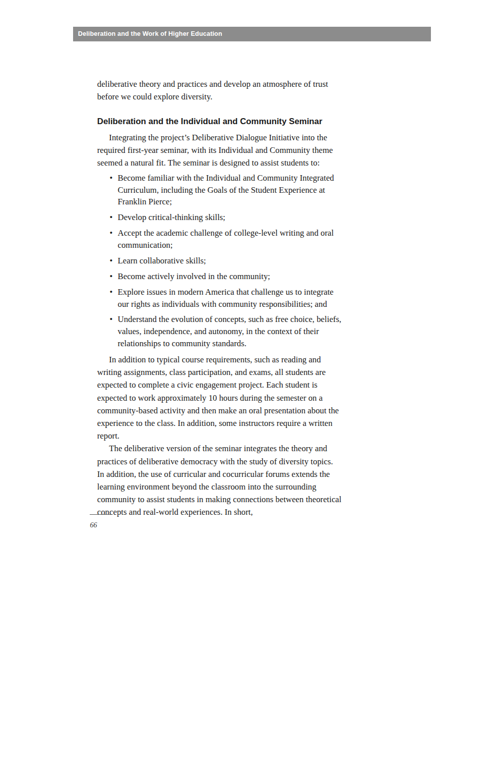Deliberation and the Work of Higher Education
deliberative theory and practices and develop an atmosphere of trust before we could explore diversity.
Deliberation and the Individual and Community Seminar
Integrating the project’s Deliberative Dialogue Initiative into the required first-year seminar, with its Individual and Community theme seemed a natural fit. The seminar is designed to assist students to:
Become familiar with the Individual and Community Integrated Curriculum, including the Goals of the Student Experience at Franklin Pierce;
Develop critical-thinking skills;
Accept the academic challenge of college-level writing and oral communication;
Learn collaborative skills;
Become actively involved in the community;
Explore issues in modern America that challenge us to integrate our rights as individuals with community responsibilities; and
Understand the evolution of concepts, such as free choice, beliefs, values, independence, and autonomy, in the context of their relationships to community standards.
In addition to typical course requirements, such as reading and writing assignments, class participation, and exams, all students are expected to complete a civic engagement project. Each student is expected to work approximately 10 hours during the semester on a community-based activity and then make an oral presentation about the experience to the class. In addition, some instructors require a written report.
The deliberative version of the seminar integrates the theory and practices of deliberative democracy with the study of diversity topics. In addition, the use of curricular and cocurricular forums extends the learning environment beyond the classroom into the surrounding community to assist students in making connections between theoretical concepts and real-world experiences. In short,
66